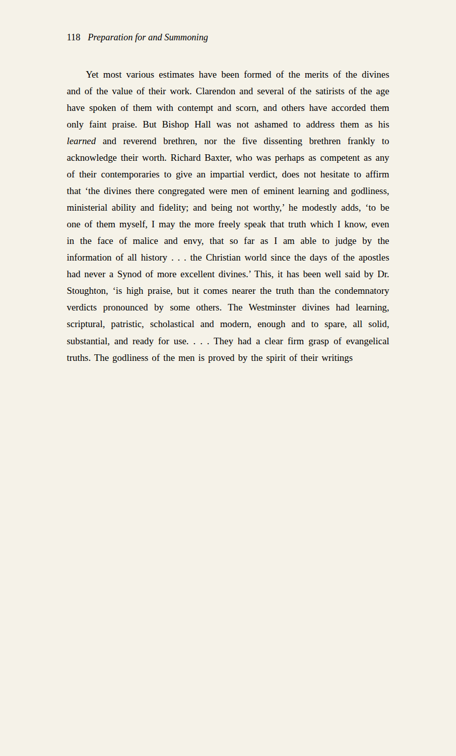118 Preparation for and Summoning
Yet most various estimates have been formed of the merits of the divines and of the value of their work. Clarendon and several of the satirists of the age have spoken of them with contempt and scorn, and others have accorded them only faint praise. But Bishop Hall was not ashamed to address them as his learned and reverend brethren, nor the five dissenting brethren frankly to acknowledge their worth. Richard Baxter, who was perhaps as competent as any of their contemporaries to give an impartial verdict, does not hesitate to affirm that ‘the divines there congregated were men of eminent learning and godliness, ministerial ability and fidelity; and being not worthy,’ he modestly adds, ‘to be one of them myself, I may the more freely speak that truth which I know, even in the face of malice and envy, that so far as I am able to judge by the information of all history . . . the Christian world since the days of the apostles had never a Synod of more excellent divines.’ This, it has been well said by Dr. Stoughton, ‘is high praise, but it comes nearer the truth than the condemnatory verdicts pronounced by some others. The Westminster divines had learning, scriptural, patristic, scholastical and modern, enough and to spare, all solid, substantial, and ready for use. . . . They had a clear firm grasp of evangelical truths. The godliness of the men is proved by the spirit of their writings